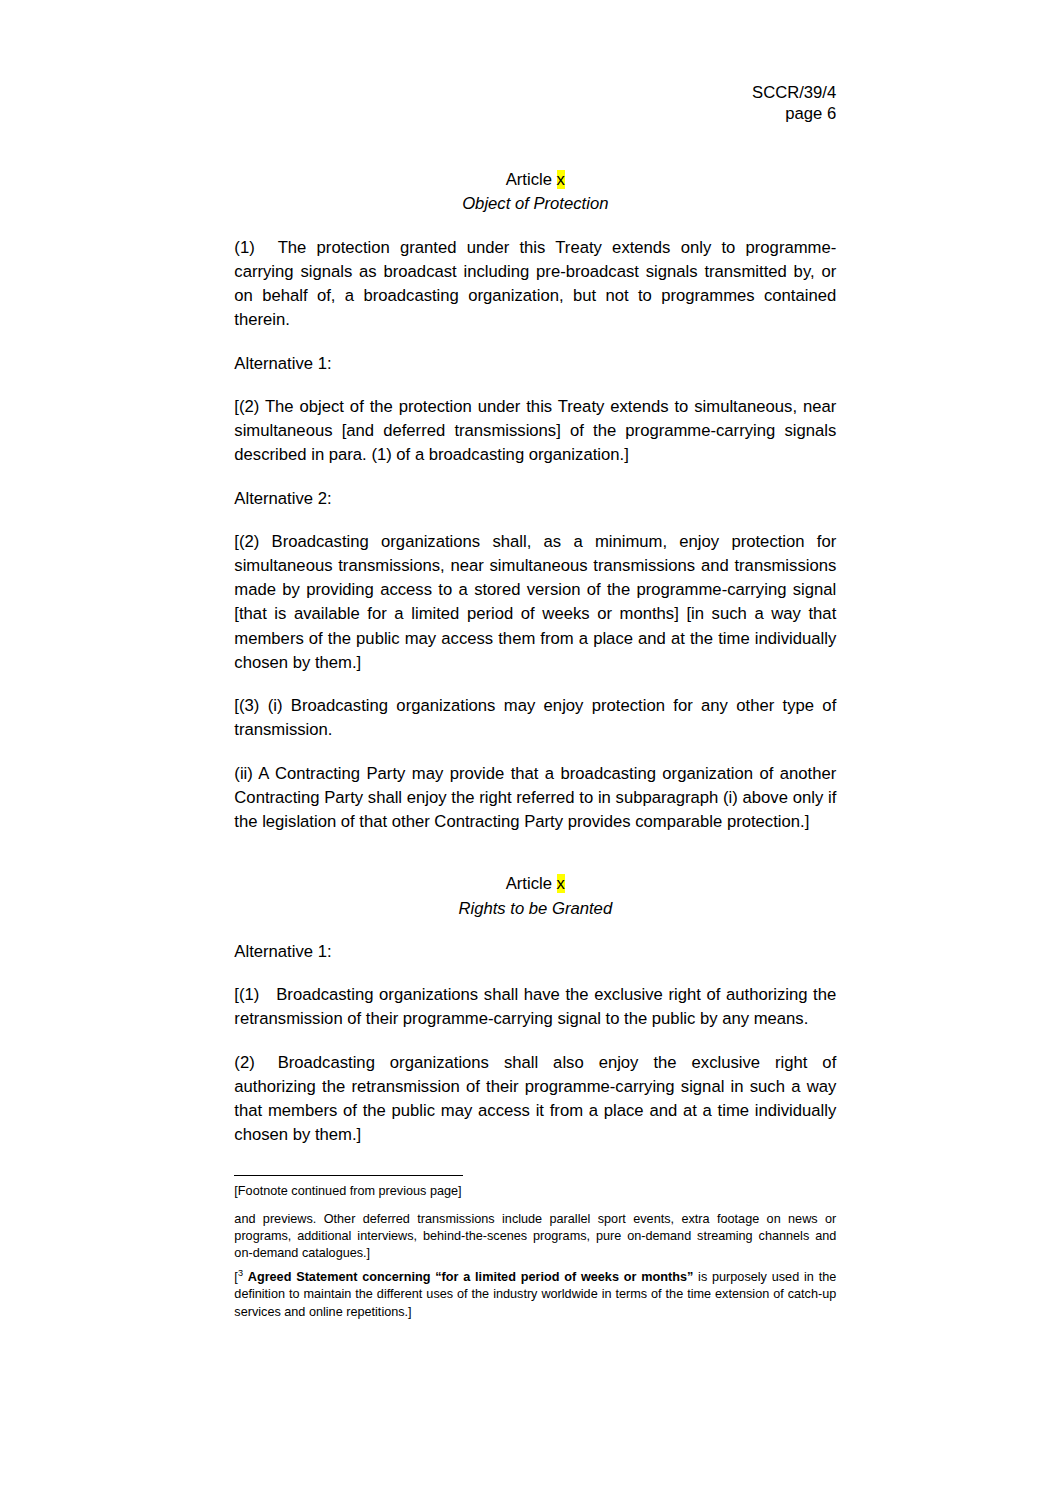SCCR/39/4
page 6
Article x
Object of Protection
(1) The protection granted under this Treaty extends only to programme-carrying signals as broadcast including pre-broadcast signals transmitted by, or on behalf of, a broadcasting organization, but not to programmes contained therein.
Alternative 1:
[(2) The object of the protection under this Treaty extends to simultaneous, near simultaneous [and deferred transmissions] of the programme-carrying signals described in para. (1) of a broadcasting organization.]
Alternative 2:
[(2) Broadcasting organizations shall, as a minimum, enjoy protection for simultaneous transmissions, near simultaneous transmissions and transmissions made by providing access to a stored version of the programme-carrying signal [that is available for a limited period of weeks or months] [in such a way that members of the public may access them from a place and at the time individually chosen by them.]
[(3) (i) Broadcasting organizations may enjoy protection for any other type of transmission.
(ii) A Contracting Party may provide that a broadcasting organization of another Contracting Party shall enjoy the right referred to in subparagraph (i) above only if the legislation of that other Contracting Party provides comparable protection.]
Article x
Rights to be Granted
Alternative 1:
[(1) Broadcasting organizations shall have the exclusive right of authorizing the retransmission of their programme-carrying signal to the public by any means.
(2) Broadcasting organizations shall also enjoy the exclusive right of authorizing the retransmission of their programme-carrying signal in such a way that members of the public may access it from a place and at a time individually chosen by them.]
[Footnote continued from previous page]
and previews. Other deferred transmissions include parallel sport events, extra footage on news or programs, additional interviews, behind-the-scenes programs, pure on-demand streaming channels and on-demand catalogues.]
[3 Agreed Statement concerning “for a limited period of weeks or months” is purposely used in the definition to maintain the different uses of the industry worldwide in terms of the time extension of catch-up services and online repetitions.]